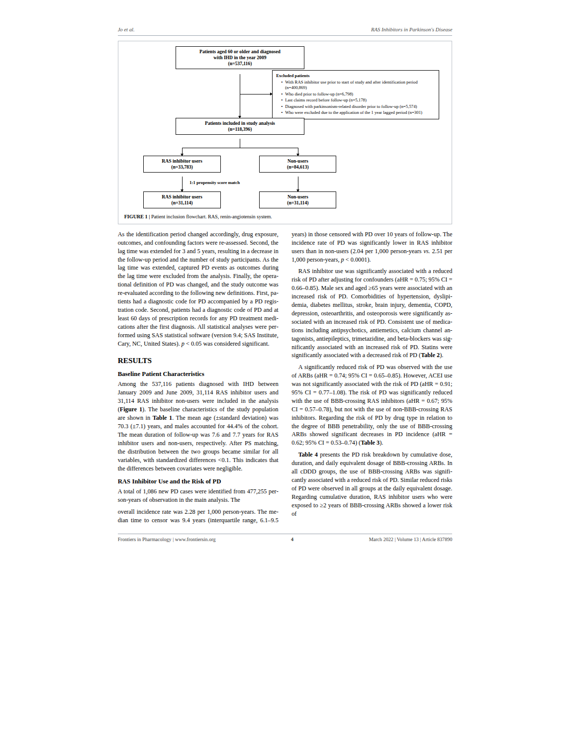Jo et al.
RAS Inhibitors in Parkinson's Disease
Patients aged 60 or older and diagnosed
with IHD in the year 2009
(n=537,116)
Excluded patients
With RAS inhibitor use prior to start of study and after identification period (n=400,869)
Who died prior to follow-up (n=6,798)
Last claims record before follow-up (n=5,178)
Diagnosed with parkinsonism-related disorder prior to follow-up (n=5,574)
Who were excluded due to the application of the 1 year lagged period (n=301)
Patients included in study analysis
(n=118,396)
RAS inhibitor users
(n=33,783)
Non-users
(n=84,613)
1:1 propensity score match
RAS inhibitor users
(n=31,114)
Non-users
(n=31,114)
FIGURE 1 | Patient inclusion flowchart. RAS, renin-angiotensin system.
As the identification period changed accordingly, drug exposure, outcomes, and confounding factors were re-assessed. Second, the lag time was extended for 3 and 5 years, resulting in a decrease in the follow-up period and the number of study participants. As the lag time was extended, captured PD events as outcomes during the lag time were excluded from the analysis. Finally, the operational definition of PD was changed, and the study outcome was re-evaluated according to the following new definitions. First, patients had a diagnostic code for PD accompanied by a PD registration code. Second, patients had a diagnostic code of PD and at least 60 days of prescription records for any PD treatment medications after the first diagnosis. All statistical analyses were performed using SAS statistical software (version 9.4; SAS Institute, Cary, NC, United States). p < 0.05 was considered significant.
RESULTS
Baseline Patient Characteristics
Among the 537,116 patients diagnosed with IHD between January 2009 and June 2009, 31,114 RAS inhibitor users and 31,114 RAS inhibitor non-users were included in the analysis (Figure 1). The baseline characteristics of the study population are shown in Table 1. The mean age (±standard deviation) was 70.3 (±7.1) years, and males accounted for 44.4% of the cohort. The mean duration of follow-up was 7.6 and 7.7 years for RAS inhibitor users and non-users, respectively. After PS matching, the distribution between the two groups became similar for all variables, with standardized differences <0.1. This indicates that the differences between covariates were negligible.
RAS Inhibitor Use and the Risk of PD
A total of 1,086 new PD cases were identified from 477,255 person-years of observation in the main analysis. The
overall incidence rate was 2.28 per 1,000 person-years. The median time to censor was 9.4 years (interquartile range, 6.1–9.5 years) in those censored with PD over 10 years of follow-up. The incidence rate of PD was significantly lower in RAS inhibitor users than in non-users (2.04 per 1,000 person-years vs. 2.51 per 1,000 person-years, p < 0.0001).
RAS inhibitor use was significantly associated with a reduced risk of PD after adjusting for confounders (aHR = 0.75; 95% CI = 0.66–0.85). Male sex and aged ≥65 years were associated with an increased risk of PD. Comorbidities of hypertension, dyslipidemia, diabetes mellitus, stroke, brain injury, dementia, COPD, depression, osteoarthritis, and osteoporosis were significantly associated with an increased risk of PD. Consistent use of medications including antipsychotics, antiemetics, calcium channel antagonists, antiepileptics, trimetazidine, and beta-blockers was significantly associated with an increased risk of PD. Statins were significantly associated with a decreased risk of PD (Table 2).
A significantly reduced risk of PD was observed with the use of ARBs (aHR = 0.74; 95% CI = 0.65–0.85). However, ACEI use was not significantly associated with the risk of PD (aHR = 0.91; 95% CI = 0.77–1.08). The risk of PD was significantly reduced with the use of BBB-crossing RAS inhibitors (aHR = 0.67; 95% CI = 0.57–0.78), but not with the use of non-BBB-crossing RAS inhibitors. Regarding the risk of PD by drug type in relation to the degree of BBB penetrability, only the use of BBB-crossing ARBs showed significant decreases in PD incidence (aHR = 0.62; 95% CI = 0.53–0.74) (Table 3).
Table 4 presents the PD risk breakdown by cumulative dose, duration, and daily equivalent dosage of BBB-crossing ARBs. In all cDDD groups, the use of BBB-crossing ARBs was significantly associated with a reduced risk of PD. Similar reduced risks of PD were observed in all groups at the daily equivalent dosage. Regarding cumulative duration, RAS inhibitor users who were exposed to ≥2 years of BBB-crossing ARBs showed a lower risk of
Frontiers in Pharmacology | www.frontiersin.org
4
March 2022 | Volume 13 | Article 837890